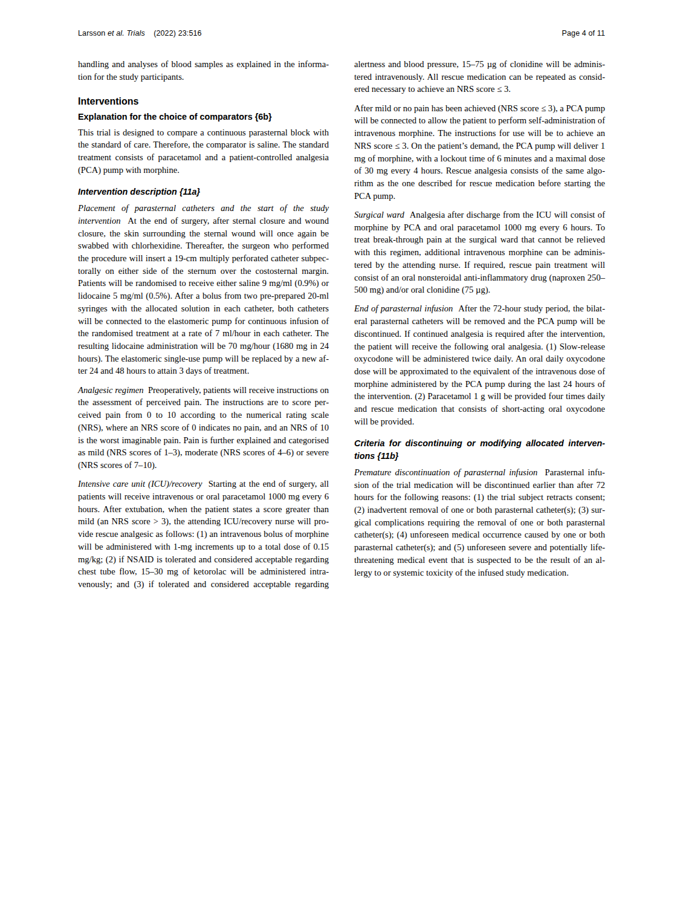Larsson et al. Trials (2022) 23:516
Page 4 of 11
handling and analyses of blood samples as explained in the information for the study participants.
Interventions
Explanation for the choice of comparators {6b}
This trial is designed to compare a continuous parasternal block with the standard of care. Therefore, the comparator is saline. The standard treatment consists of paracetamol and a patient-controlled analgesia (PCA) pump with morphine.
Intervention description {11a}
Placement of parasternal catheters and the start of the study intervention At the end of surgery, after sternal closure and wound closure, the skin surrounding the sternal wound will once again be swabbed with chlorhexidine. Thereafter, the surgeon who performed the procedure will insert a 19-cm multiply perforated catheter subpectorally on either side of the sternum over the costosternal margin. Patients will be randomised to receive either saline 9 mg/ml (0.9%) or lidocaine 5 mg/ml (0.5%). After a bolus from two pre-prepared 20-ml syringes with the allocated solution in each catheter, both catheters will be connected to the elastomeric pump for continuous infusion of the randomised treatment at a rate of 7 ml/hour in each catheter. The resulting lidocaine administration will be 70 mg/hour (1680 mg in 24 hours). The elastomeric single-use pump will be replaced by a new after 24 and 48 hours to attain 3 days of treatment.
Analgesic regimen Preoperatively, patients will receive instructions on the assessment of perceived pain. The instructions are to score perceived pain from 0 to 10 according to the numerical rating scale (NRS), where an NRS score of 0 indicates no pain, and an NRS of 10 is the worst imaginable pain. Pain is further explained and categorised as mild (NRS scores of 1–3), moderate (NRS scores of 4–6) or severe (NRS scores of 7–10).
Intensive care unit (ICU)/recovery Starting at the end of surgery, all patients will receive intravenous or oral paracetamol 1000 mg every 6 hours. After extubation, when the patient states a score greater than mild (an NRS score > 3), the attending ICU/recovery nurse will provide rescue analgesic as follows: (1) an intravenous bolus of morphine will be administered with 1-mg increments up to a total dose of 0.15 mg/kg; (2) if NSAID is tolerated and considered acceptable regarding chest tube flow, 15–30 mg of ketorolac will be administered intravenously; and (3) if tolerated and considered acceptable regarding alertness and blood pressure, 15–75 µg of clonidine will be administered intravenously. All rescue medication can be repeated as considered necessary to achieve an NRS score ≤ 3.
After mild or no pain has been achieved (NRS score ≤ 3), a PCA pump will be connected to allow the patient to perform self-administration of intravenous morphine. The instructions for use will be to achieve an NRS score ≤ 3. On the patient’s demand, the PCA pump will deliver 1 mg of morphine, with a lockout time of 6 minutes and a maximal dose of 30 mg every 4 hours. Rescue analgesia consists of the same algorithm as the one described for rescue medication before starting the PCA pump.
Surgical ward Analgesia after discharge from the ICU will consist of morphine by PCA and oral paracetamol 1000 mg every 6 hours. To treat break-through pain at the surgical ward that cannot be relieved with this regimen, additional intravenous morphine can be administered by the attending nurse. If required, rescue pain treatment will consist of an oral nonsteroidal anti-inflammatory drug (naproxen 250–500 mg) and/or oral clonidine (75 µg).
End of parasternal infusion After the 72-hour study period, the bilateral parasternal catheters will be removed and the PCA pump will be discontinued. If continued analgesia is required after the intervention, the patient will receive the following oral analgesia. (1) Slow-release oxycodone will be administered twice daily. An oral daily oxycodone dose will be approximated to the equivalent of the intravenous dose of morphine administered by the PCA pump during the last 24 hours of the intervention. (2) Paracetamol 1 g will be provided four times daily and rescue medication that consists of short-acting oral oxycodone will be provided.
Criteria for discontinuing or modifying allocated interventions {11b}
Premature discontinuation of parasternal infusion Parasternal infusion of the trial medication will be discontinued earlier than after 72 hours for the following reasons: (1) the trial subject retracts consent; (2) inadvertent removal of one or both parasternal catheter(s); (3) surgical complications requiring the removal of one or both parasternal catheter(s); (4) unforeseen medical occurrence caused by one or both parasternal catheter(s); and (5) unforeseen severe and potentially life-threatening medical event that is suspected to be the result of an allergy to or systemic toxicity of the infused study medication.